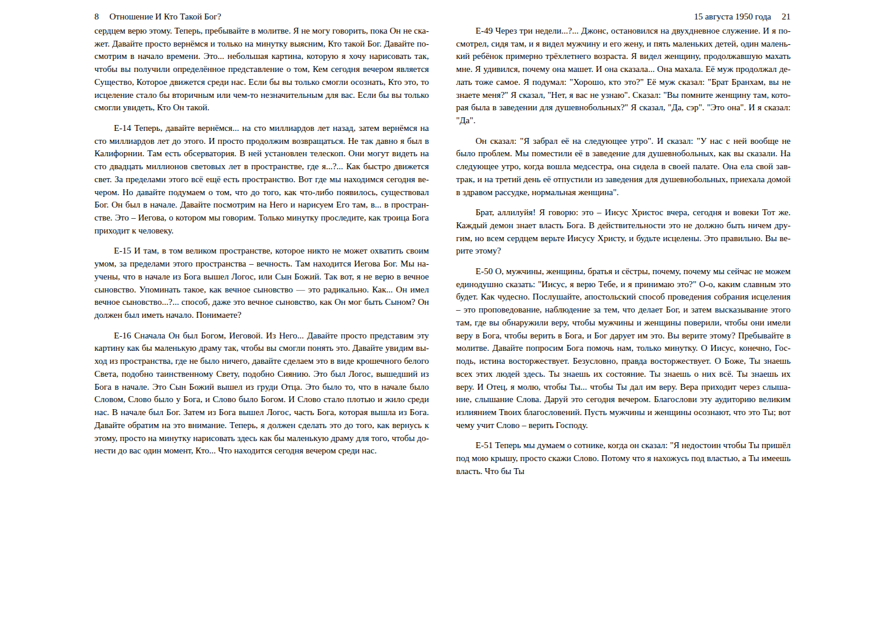8 Отношение И Кто Такой Бог?
сердцем верю этому. Теперь, пребывайте в молитве. Я не могу говорить, пока Он не скажет. Давайте просто вернёмся и только на минутку выясним, Кто такой Бог. Давайте посмотрим в начало времени. Это... небольшая картина, которую я хочу нарисовать так, чтобы вы получили определённое представление о том, Кем сегодня вечером является Существо, Которое движется среди нас. Если бы вы только смогли осознать, Кто это, то исцеление стало бы вторичным или чем-то незначительным для вас. Если бы вы только смогли увидеть, Кто Он такой.
E-14 Теперь, давайте вернёмся... на сто миллиардов лет назад, затем вернёмся на сто миллиардов лет до этого. И просто продолжим возвращаться. Не так давно я был в Калифорнии. Там есть обсерватория. В ней установлен телескоп. Они могут видеть на сто двадцать миллионов световых лет в пространстве, где я...?... Как быстро движется свет. За пределами этого всё ещё есть пространство. Вот где мы находимся сегодня вечером. Но давайте подумаем о том, что до того, как что-либо появилось, существовал Бог. Он был в начале. Давайте посмотрим на Него и нарисуем Его там, в... в пространстве. Это – Иегова, о котором мы говорим. Только минутку проследите, как троица Бога приходит к человеку.
E-15 И там, в том великом пространстве, которое никто не может охватить своим умом, за пределами этого пространства – вечность. Там находится Иегова Бог. Мы научены, что в начале из Бога вышел Логос, или Сын Божий. Так вот, я не верю в вечное сыновство. Упоминать такое, как вечное сыновство — это радикально. Как... Он имел вечное сыновство...?... способ, даже это вечное сыновство, как Он мог быть Сыном? Он должен был иметь начало. Понимаете?
E-16 Сначала Он был Богом, Иеговой. Из Него... Давайте просто представим эту картину как бы маленькую драму так, чтобы вы смогли понять это. Давайте увидим выход из пространства, где не было ничего, давайте сделаем это в виде крошечного белого Света, подобно таинственному Свету, подобно Сиянию. Это был Логос, вышедший из Бога в начале. Это Сын Божий вышел из груди Отца. Это было то, что в начале было Словом, Слово было у Бога, и Слово было Богом. И Слово стало плотью и жило среди нас. В начале был Бог. Затем из Бога вышел Логос, часть Бога, которая вышла из Бога. Давайте обратим на это внимание. Теперь, я должен сделать это до того, как вернусь к этому, просто на минутку нарисовать здесь как бы маленькую драму для того, чтобы донести до вас один момент, Кто... Что находится сегодня вечером среди нас.
15 августа 1950 года 21
E-49 Через три недели...?... Джонс, остановился на двухдневное служение. И я посмотрел, сидя там, и я видел мужчину и его жену, и пять маленьких детей, один маленький ребёнок примерно трёхлетнего возраста. Я видел женщину, продолжавшую махать мне. Я удивился, почему она машет. И она сказала... Она махала. Её муж продолжал делать тоже самое. Я подумал: "Хорошо, кто это?" Её муж сказал: "Брат Бранхам, вы не знаете меня?" Я сказал, "Нет, я вас не узнаю". Сказал: "Вы помните женщину там, которая была в заведении для душевнобольных?" Я сказал, "Да, сэр". "Это она". И я сказал: "Да".
Он сказал: "Я забрал её на следующее утро". И сказал: "У нас с ней вообще не было проблем. Мы поместили её в заведение для душевнобольных, как вы сказали. На следующее утро, когда вошла медсестра, она сидела в своей палате. Она ела свой завтрак, и на третий день её отпустили из заведения для душевнобольных, приехала домой в здравом рассудке, нормальная женщина".
Брат, аллилуйя! Я говорю: это – Иисус Христос вчера, сегодня и вовеки Тот же. Каждый демон знает власть Бога. В действительности это не должно быть ничем другим, но всем сердцем верьте Иисусу Христу, и будьте исцелены. Это правильно. Вы верите этому?
E-50 О, мужчины, женщины, братья и сёстры, почему, почему мы сейчас не можем единодушно сказать: "Иисус, я верю Тебе, и я принимаю это?" О-о, каким славным это будет. Как чудесно. Послушайте, апостольский способ проведения собрания исцеления – это проповедование, наблюдение за тем, что делает Бог, и затем высказывание этого там, где вы обнаружили веру, чтобы мужчины и женщины поверили, чтобы они имели веру в Бога, чтобы верить в Бога, и Бог дарует им это. Вы верите этому? Пребывайте в молитве. Давайте попросим Бога помочь нам, только минутку. О Иисус, конечно, Господь, истина восторжествует. Безусловно, правда восторжествует. О Боже, Ты знаешь всех этих людей здесь. Ты знаешь их состояние. Ты знаешь о них всё. Ты знаешь их веру. И Отец, я молю, чтобы Ты... чтобы Ты дал им веру. Вера приходит через слышание, слышание Слова. Даруй это сегодня вечером. Благослови эту аудиторию великим излиянием Твоих благословений. Пусть мужчины и женщины осознают, что это Ты; вот чему учит Слово – верить Господу.
E-51 Теперь мы думаем о сотнике, когда он сказал: "Я недостоин чтобы Ты пришёл под мою крышу, просто скажи Слово. Потому что я нахожусь под властью, а Ты имеешь власть. Что бы Ты